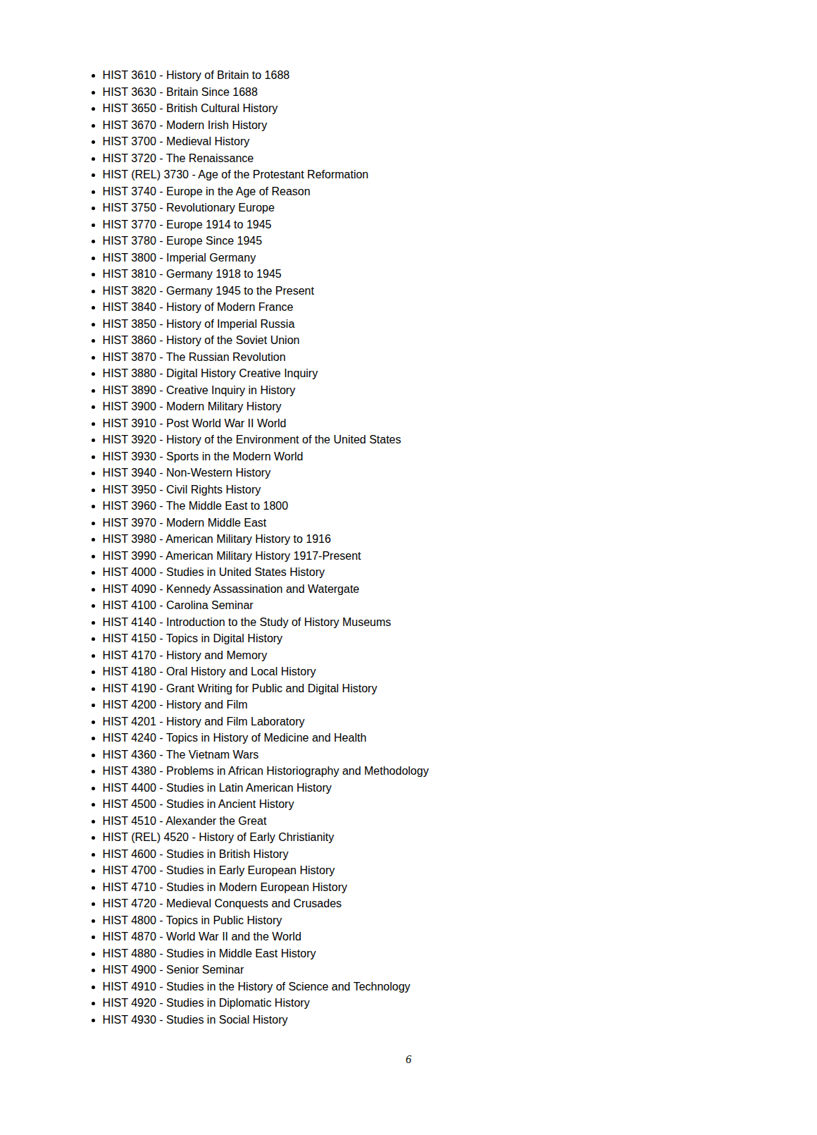HIST 3610 - History of Britain to 1688
HIST 3630 - Britain Since 1688
HIST 3650 - British Cultural History
HIST 3670 - Modern Irish History
HIST 3700 - Medieval History
HIST 3720 - The Renaissance
HIST (REL) 3730 - Age of the Protestant Reformation
HIST 3740 - Europe in the Age of Reason
HIST 3750 - Revolutionary Europe
HIST 3770 - Europe 1914 to 1945
HIST 3780 - Europe Since 1945
HIST 3800 - Imperial Germany
HIST 3810 - Germany 1918 to 1945
HIST 3820 - Germany 1945 to the Present
HIST 3840 - History of Modern France
HIST 3850 - History of Imperial Russia
HIST 3860 - History of the Soviet Union
HIST 3870 - The Russian Revolution
HIST 3880 - Digital History Creative Inquiry
HIST 3890 - Creative Inquiry in History
HIST 3900 - Modern Military History
HIST 3910 - Post World War II World
HIST 3920 - History of the Environment of the United States
HIST 3930 - Sports in the Modern World
HIST 3940 - Non-Western History
HIST 3950 - Civil Rights History
HIST 3960 - The Middle East to 1800
HIST 3970 - Modern Middle East
HIST 3980 - American Military History to 1916
HIST 3990 - American Military History 1917-Present
HIST 4000 - Studies in United States History
HIST 4090 - Kennedy Assassination and Watergate
HIST 4100 - Carolina Seminar
HIST 4140 - Introduction to the Study of History Museums
HIST 4150 - Topics in Digital History
HIST 4170 - History and Memory
HIST 4180 - Oral History and Local History
HIST 4190 - Grant Writing for Public and Digital History
HIST 4200 - History and Film
HIST 4201 - History and Film Laboratory
HIST 4240 - Topics in History of Medicine and Health
HIST 4360 - The Vietnam Wars
HIST 4380 - Problems in African Historiography and Methodology
HIST 4400 - Studies in Latin American History
HIST 4500 - Studies in Ancient History
HIST 4510 - Alexander the Great
HIST (REL) 4520 - History of Early Christianity
HIST 4600 - Studies in British History
HIST 4700 - Studies in Early European History
HIST 4710 - Studies in Modern European History
HIST 4720 - Medieval Conquests and Crusades
HIST 4800 - Topics in Public History
HIST 4870 - World War II and the World
HIST 4880 - Studies in Middle East History
HIST 4900 - Senior Seminar
HIST 4910 - Studies in the History of Science and Technology
HIST 4920 - Studies in Diplomatic History
HIST 4930 - Studies in Social History
6